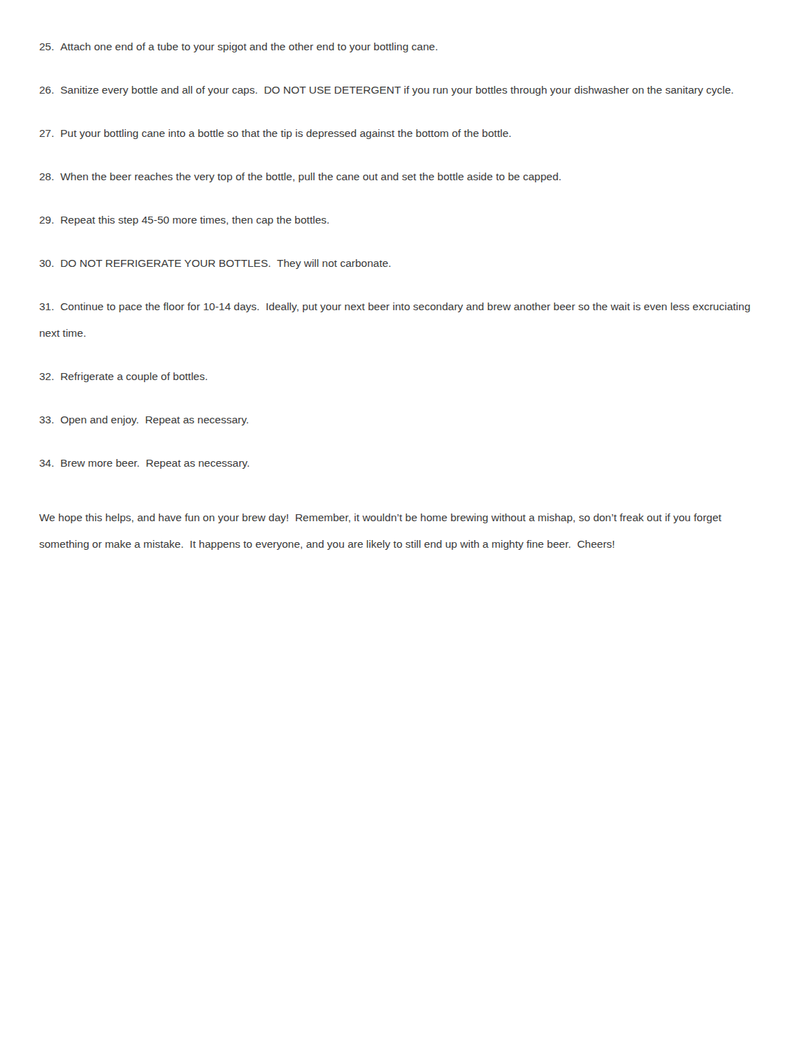25. Attach one end of a tube to your spigot and the other end to your bottling cane.
26. Sanitize every bottle and all of your caps. DO NOT USE DETERGENT if you run your bottles through your dishwasher on the sanitary cycle.
27. Put your bottling cane into a bottle so that the tip is depressed against the bottom of the bottle.
28. When the beer reaches the very top of the bottle, pull the cane out and set the bottle aside to be capped.
29. Repeat this step 45-50 more times, then cap the bottles.
30. DO NOT REFRIGERATE YOUR BOTTLES. They will not carbonate.
31. Continue to pace the floor for 10-14 days. Ideally, put your next beer into secondary and brew another beer so the wait is even less excruciating next time.
32. Refrigerate a couple of bottles.
33. Open and enjoy. Repeat as necessary.
34. Brew more beer. Repeat as necessary.
We hope this helps, and have fun on your brew day! Remember, it wouldn’t be home brewing without a mishap, so don’t freak out if you forget something or make a mistake. It happens to everyone, and you are likely to still end up with a mighty fine beer. Cheers!